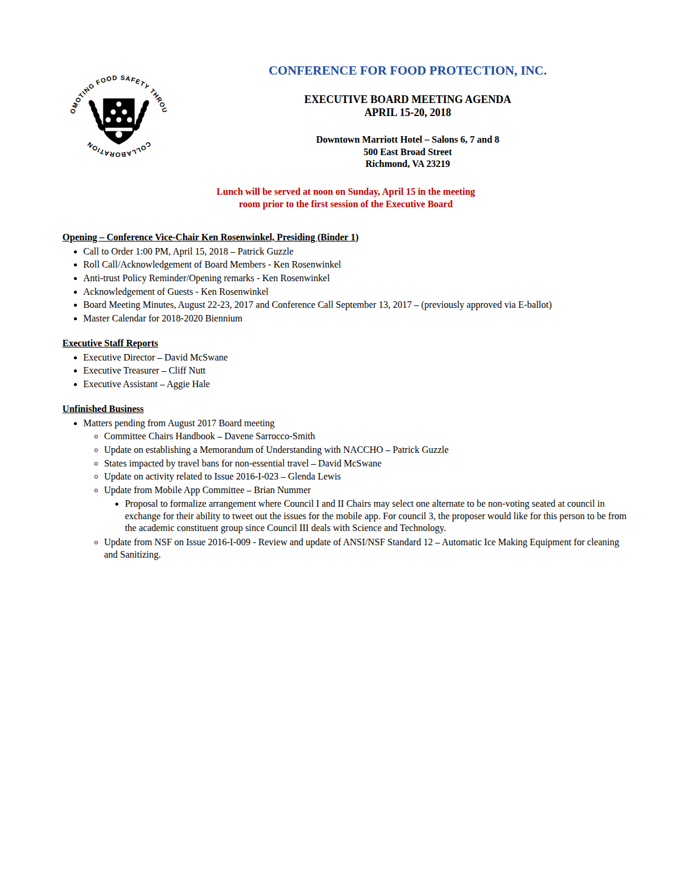PROMOTING FOOD SAFETY THROUGH COLLABORATION
CONFERENCE FOR FOOD PROTECTION, INC.
EXECUTIVE BOARD MEETING AGENDA
APRIL 15-20, 2018
Downtown Marriott Hotel – Salons 6, 7 and 8
500 East Broad Street
Richmond, VA 23219
Lunch will be served at noon on Sunday, April 15 in the meeting
room prior to the first session of the Executive Board
Opening – Conference Vice-Chair Ken Rosenwinkel, Presiding (Binder 1)
Call to Order 1:00 PM, April 15, 2018 – Patrick Guzzle
Roll Call/Acknowledgement of Board Members - Ken Rosenwinkel
Anti-trust Policy Reminder/Opening remarks - Ken Rosenwinkel
Acknowledgement of Guests - Ken Rosenwinkel
Board Meeting Minutes, August 22-23, 2017 and Conference Call September 13, 2017 – (previously approved via E-ballot)
Master Calendar for 2018-2020 Biennium
Executive Staff Reports
Executive Director – David McSwane
Executive Treasurer – Cliff Nutt
Executive Assistant – Aggie Hale
Unfinished Business
Matters pending from August 2017 Board meeting
Committee Chairs Handbook – Davene Sarrocco-Smith
Update on establishing a Memorandum of Understanding with NACCHO – Patrick Guzzle
States impacted by travel bans for non-essential travel – David McSwane
Update on activity related to Issue 2016-I-023 – Glenda Lewis
Update from Mobile App Committee – Brian Nummer
Proposal to formalize arrangement where Council I and II Chairs may select one alternate to be non-voting seated at council in exchange for their ability to tweet out the issues for the mobile app. For council 3, the proposer would like for this person to be from the academic constituent group since Council III deals with Science and Technology.
Update from NSF on Issue 2016-I-009 - Review and update of ANSI/NSF Standard 12 – Automatic Ice Making Equipment for cleaning and Sanitizing.